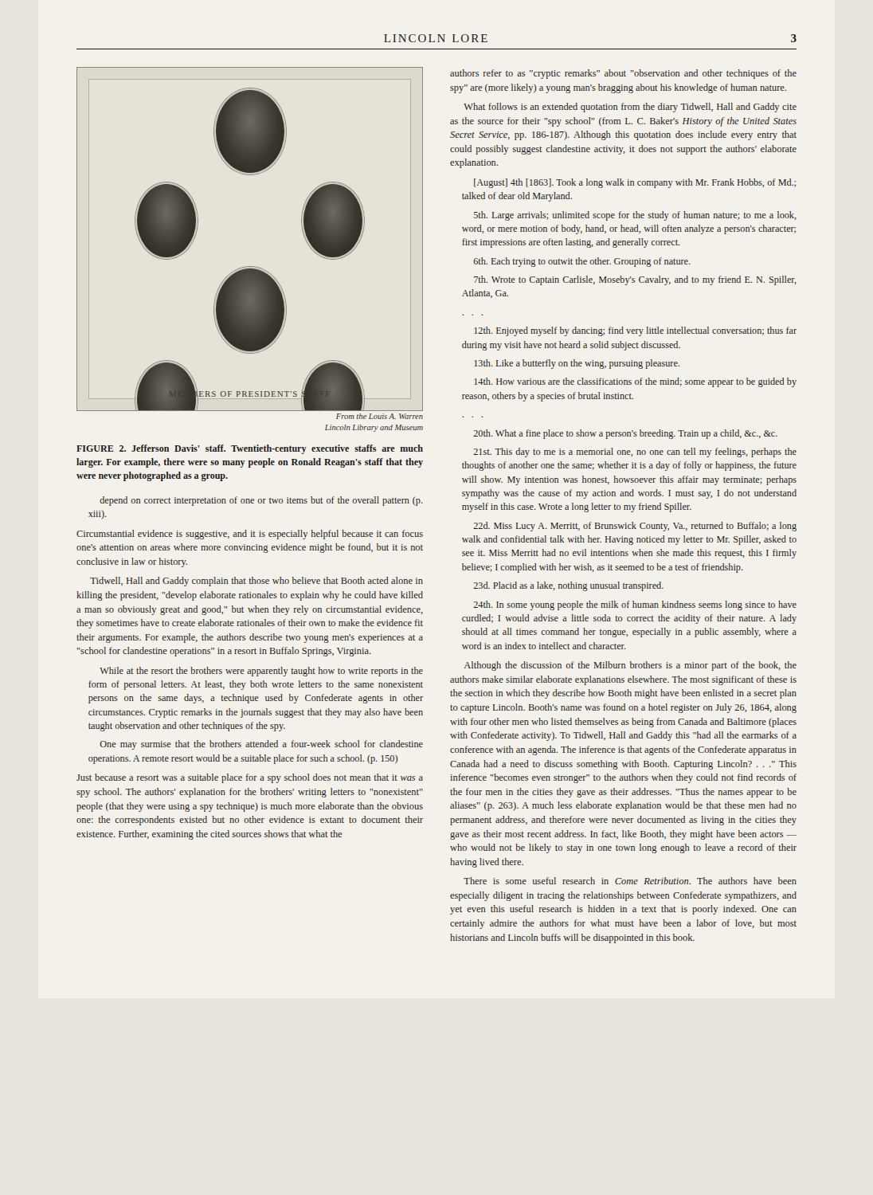Lincoln Lore
3
Members of President's Staff
From the Louis A. Warren
Lincoln Library and Museum
FIGURE 2. Jefferson Davis' staff. Twentieth-century executive staffs are much larger. For example, there were so many people on Ronald Reagan's staff that they were never photographed as a group.
depend on correct interpretation of one or two items but of the overall pattern (p. xiii).
Circumstantial evidence is suggestive, and it is especially helpful because it can focus one's attention on areas where more convincing evidence might be found, but it is not conclusive in law or history.
Tidwell, Hall and Gaddy complain that those who believe that Booth acted alone in killing the president, "develop elaborate rationales to explain why he could have killed a man so obviously great and good," but when they rely on circumstantial evidence, they sometimes have to create elaborate rationales of their own to make the evidence fit their arguments. For example, the authors describe two young men's experiences at a "school for clandestine operations" in a resort in Buffalo Springs, Virginia.
While at the resort the brothers were apparently taught how to write reports in the form of personal letters. At least, they both wrote letters to the same nonexistent persons on the same days, a technique used by Confederate agents in other circumstances. Cryptic remarks in the journals suggest that they may also have been taught observation and other techniques of the spy.
One may surmise that the brothers attended a four-week school for clandestine operations. A remote resort would be a suitable place for such a school. (p. 150)
Just because a resort was a suitable place for a spy school does not mean that it was a spy school. The authors' explanation for the brothers' writing letters to "nonexistent" people (that they were using a spy technique) is much more elaborate than the obvious one: the correspondents existed but no other evidence is extant to document their existence. Further, examining the cited sources shows that what the
authors refer to as "cryptic remarks" about "observation and other techniques of the spy" are (more likely) a young man's bragging about his knowledge of human nature.
What follows is an extended quotation from the diary Tidwell, Hall and Gaddy cite as the source for their "spy school" (from L. C. Baker's History of the United States Secret Service, pp. 186-187). Although this quotation does include every entry that could possibly suggest clandestine activity, it does not support the authors' elaborate explanation.
[August] 4th [1863]. Took a long walk in company with Mr. Frank Hobbs, of Md.; talked of dear old Maryland.
5th. Large arrivals; unlimited scope for the study of human nature; to me a look, word, or mere motion of body, hand, or head, will often analyze a person's character; first impressions are often lasting, and generally correct.
6th. Each trying to outwit the other. Grouping of nature.
7th. Wrote to Captain Carlisle, Moseby's Cavalry, and to my friend E. N. Spiller, Atlanta, Ga.
. . .
12th. Enjoyed myself by dancing; find very little intellectual conversation; thus far during my visit have not heard a solid subject discussed.
13th. Like a butterfly on the wing, pursuing pleasure.
14th. How various are the classifications of the mind; some appear to be guided by reason, others by a species of brutal instinct.
. . .
20th. What a fine place to show a person's breeding. Train up a child, &c., &c.
21st. This day to me is a memorial one, no one can tell my feelings, perhaps the thoughts of another one the same; whether it is a day of folly or happiness, the future will show. My intention was honest, howsoever this affair may terminate; perhaps sympathy was the cause of my action and words. I must say, I do not understand myself in this case. Wrote a long letter to my friend Spiller.
22d. Miss Lucy A. Merritt, of Brunswick County, Va., returned to Buffalo; a long walk and confidential talk with her. Having noticed my letter to Mr. Spiller, asked to see it. Miss Merritt had no evil intentions when she made this request, this I firmly believe; I complied with her wish, as it seemed to be a test of friendship.
23d. Placid as a lake, nothing unusual transpired.
24th. In some young people the milk of human kindness seems long since to have curdled; I would advise a little soda to correct the acidity of their nature. A lady should at all times command her tongue, especially in a public assembly, where a word is an index to intellect and character.
Although the discussion of the Milburn brothers is a minor part of the book, the authors make similar elaborate explanations elsewhere. The most significant of these is the section in which they describe how Booth might have been enlisted in a secret plan to capture Lincoln. Booth's name was found on a hotel register on July 26, 1864, along with four other men who listed themselves as being from Canada and Baltimore (places with Confederate activity). To Tidwell, Hall and Gaddy this "had all the earmarks of a conference with an agenda. The inference is that agents of the Confederate apparatus in Canada had a need to discuss something with Booth. Capturing Lincoln? . . ." This inference "becomes even stronger" to the authors when they could not find records of the four men in the cities they gave as their addresses. "Thus the names appear to be aliases" (p. 263). A much less elaborate explanation would be that these men had no permanent address, and therefore were never documented as living in the cities they gave as their most recent address. In fact, like Booth, they might have been actors — who would not be likely to stay in one town long enough to leave a record of their having lived there.
There is some useful research in Come Retribution. The authors have been especially diligent in tracing the relationships between Confederate sympathizers, and yet even this useful research is hidden in a text that is poorly indexed. One can certainly admire the authors for what must have been a labor of love, but most historians and Lincoln buffs will be disappointed in this book.